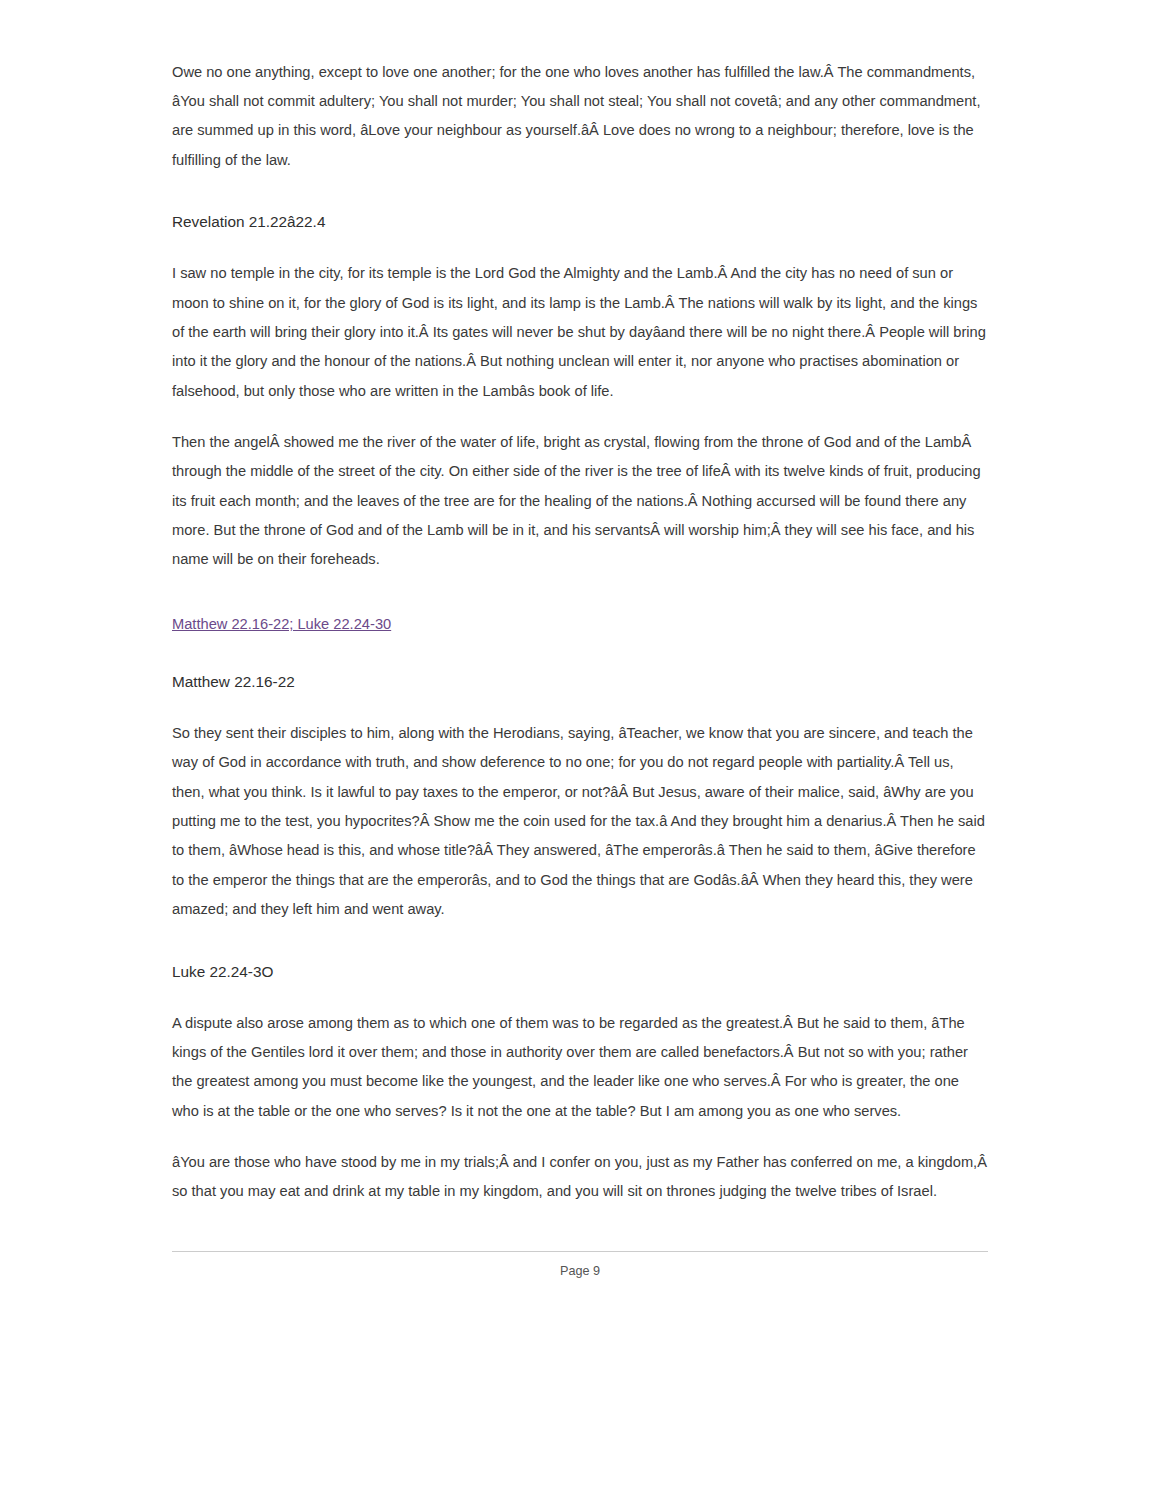Owe no one anything, except to love one another; for the one who loves another has fulfilled the law.Â The commandments, âYou shall not commit adultery; You shall not murder; You shall not steal; You shall not covetâ; and any other commandment, are summed up in this word, âLove your neighbour as yourself.âÂ Love does no wrong to a neighbour; therefore, love is the fulfilling of the law.
Revelation 21.22â22.4
I saw no temple in the city, for its temple is the Lord God the Almighty and the Lamb.Â And the city has no need of sun or moon to shine on it, for the glory of God is its light, and its lamp is the Lamb.Â The nations will walk by its light, and the kings of the earth will bring their glory into it.Â Its gates will never be shut by dayâand there will be no night there.Â People will bring into it the glory and the honour of the nations.Â But nothing unclean will enter it, nor anyone who practises abomination or falsehood, but only those who are written in the Lambâs book of life.
Then the angelÂ showed me the river of the water of life, bright as crystal, flowing from the throne of God and of the LambÂ through the middle of the street of the city. On either side of the river is the tree of lifeÂ with its twelve kinds of fruit, producing its fruit each month; and the leaves of the tree are for the healing of the nations.Â Nothing accursed will be found there any more. But the throne of God and of the Lamb will be in it, and his servantsÂ will worship him;Â they will see his face, and his name will be on their foreheads.
Matthew 22.16-22; Luke 22.24-30
Matthew 22.16-22
So they sent their disciples to him, along with the Herodians, saying, âTeacher, we know that you are sincere, and teach the way of God in accordance with truth, and show deference to no one; for you do not regard people with partiality.Â Tell us, then, what you think. Is it lawful to pay taxes to the emperor, or not?âÂ But Jesus, aware of their malice, said, âWhy are you putting me to the test, you hypocrites?Â Show me the coin used for the tax.â And they brought him a denarius.Â Then he said to them, âWhose head is this, and whose title?âÂ They answered, âThe emperorâs.â Then he said to them, âGive therefore to the emperor the things that are the emperorâs, and to God the things that are Godâs.âÂ When they heard this, they were amazed; and they left him and went away.
Luke 22.24-3O
A dispute also arose among them as to which one of them was to be regarded as the greatest.Â But he said to them, âThe kings of the Gentiles lord it over them; and those in authority over them are called benefactors.Â But not so with you; rather the greatest among you must become like the youngest, and the leader like one who serves.Â For who is greater, the one who is at the table or the one who serves? Is it not the one at the table? But I am among you as one who serves.
âYou are those who have stood by me in my trials;Â and I confer on you, just as my Father has conferred on me, a kingdom,Â so that you may eat and drink at my table in my kingdom, and you will sit on thrones judging the twelve tribes of Israel.
Page 9